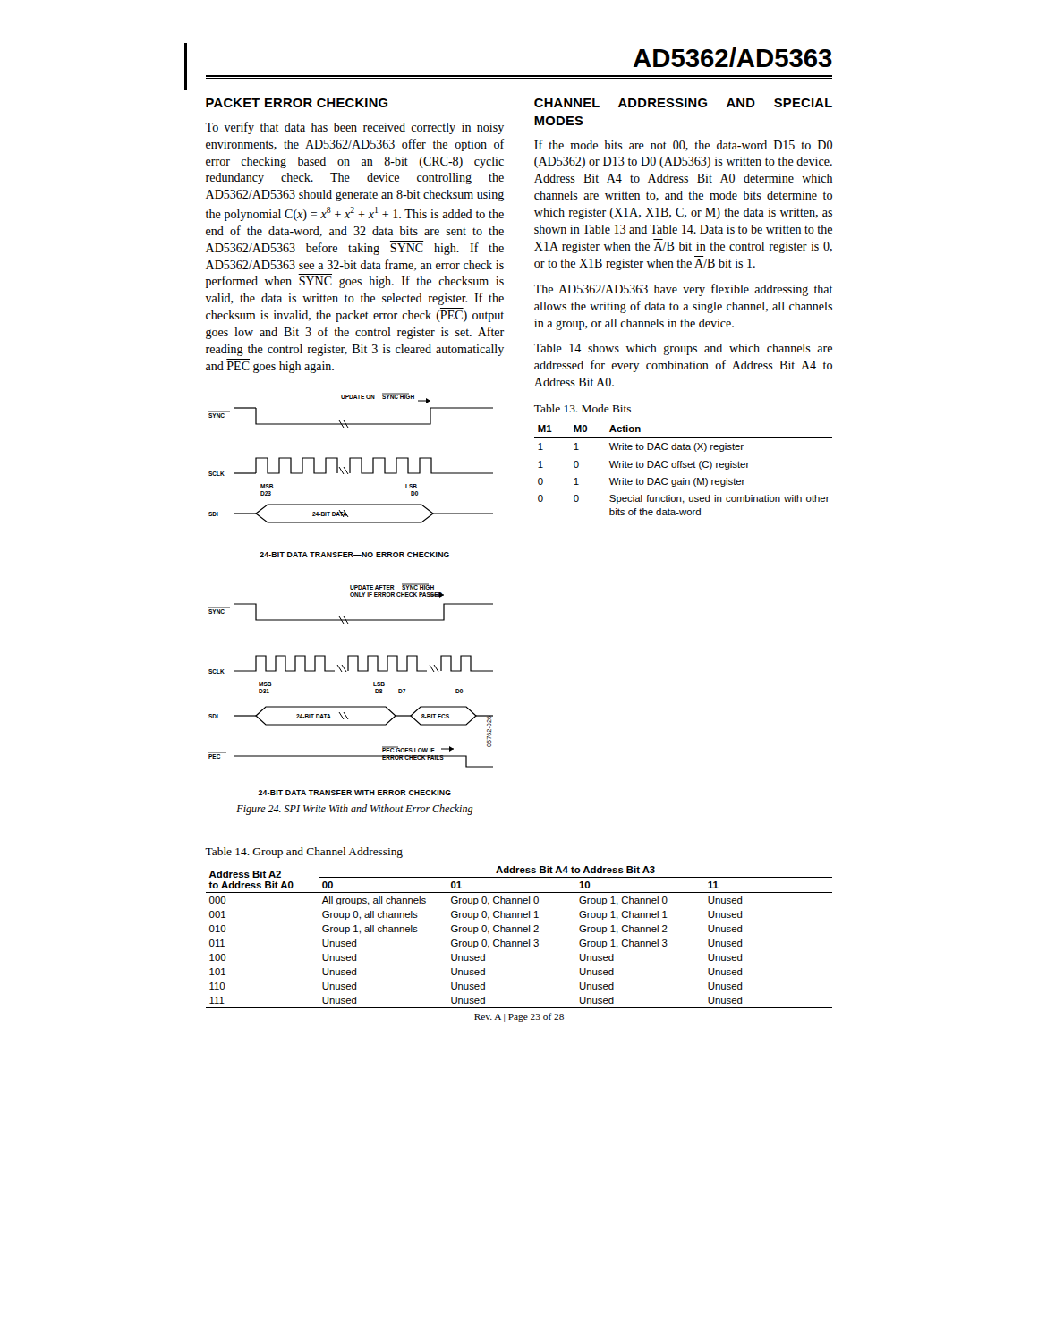AD5362/AD5363
PACKET ERROR CHECKING
To verify that data has been received correctly in noisy environments, the AD5362/AD5363 offer the option of error checking based on an 8-bit (CRC-8) cyclic redundancy check. The device controlling the AD5362/AD5363 should generate an 8-bit checksum using the polynomial C(x) = x8 + x2 + x1 + 1. This is added to the end of the data-word, and 32 data bits are sent to the AD5362/AD5363 before taking SYNC high. If the AD5362/AD5363 see a 32-bit data frame, an error check is performed when SYNC goes high. If the checksum is valid, the data is written to the selected register. If the checksum is invalid, the packet error check (PEC) output goes low and Bit 3 of the control register is set. After reading the control register, Bit 3 is cleared automatically and PEC goes high again.
SYNC SCLK SDI MSB D23 LSB D0 24-BIT DATA UPDATE ON SYNC HIGH
24-BIT DATA TRANSFER—NO ERROR CHECKING
SYNC SCLK SDI PEC MSB D31 LSB D8 D7 D0 24-BIT DATA 8-BIT FCS UPDATE AFTER SYNC HIGH ONLY IF ERROR CHECK PASSED PEC GOES LOW IF ERROR CHECK FAILS 05762-026
24-BIT DATA TRANSFER WITH ERROR CHECKING
Figure 24. SPI Write With and Without Error Checking
CHANNEL ADDRESSING AND SPECIAL MODES
If the mode bits are not 00, the data-word D15 to D0 (AD5362) or D13 to D0 (AD5363) is written to the device. Address Bit A4 to Address Bit A0 determine which channels are written to, and the mode bits determine to which register (X1A, X1B, C, or M) the data is written, as shown in Table 13 and Table 14. Data is to be written to the X1A register when the A/B bit in the control register is 0, or to the X1B register when the A/B bit is 1.
The AD5362/AD5363 have very flexible addressing that allows the writing of data to a single channel, all channels in a group, or all channels in the device.
Table 14 shows which groups and which channels are addressed for every combination of Address Bit A4 to Address Bit A0.
Table 13. Mode Bits
| M1 | M0 | Action |
| --- | --- | --- |
| 1 | 1 | Write to DAC data (X) register |
| 1 | 0 | Write to DAC offset (C) register |
| 0 | 1 | Write to DAC gain (M) register |
| 0 | 0 | Special function, used in combination with other bits of the data-word |
Table 14. Group and Channel Addressing
| Address Bit A2 to Address Bit A0 | Address Bit A4 to Address Bit A3 |
| --- | --- |
| 00 | 01 | 10 | 11 |
| 000 | All groups, all channels | Group 0, Channel 0 | Group 1, Channel 0 | Unused |
| 001 | Group 0, all channels | Group 0, Channel 1 | Group 1, Channel 1 | Unused |
| 010 | Group 1, all channels | Group 0, Channel 2 | Group 1, Channel 2 | Unused |
| 011 | Unused | Group 0, Channel 3 | Group 1, Channel 3 | Unused |
| 100 | Unused | Unused | Unused | Unused |
| 101 | Unused | Unused | Unused | Unused |
| 110 | Unused | Unused | Unused | Unused |
| 111 | Unused | Unused | Unused | Unused |
Rev. A | Page 23 of 28